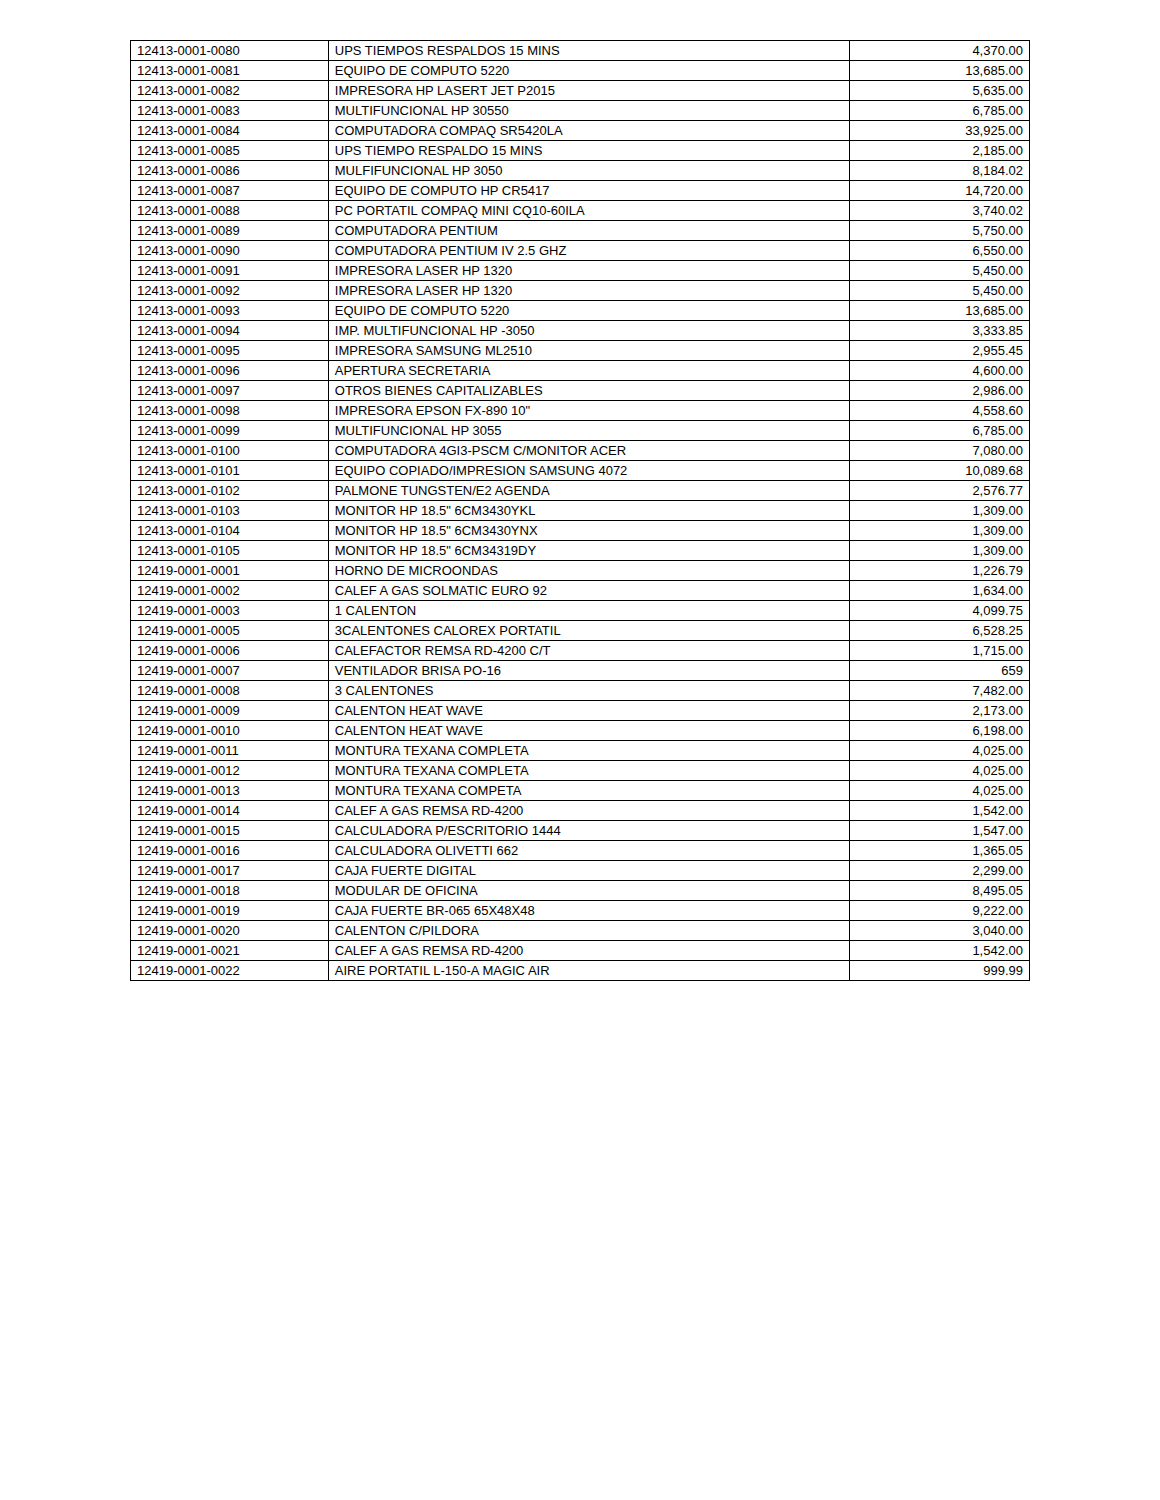| 12413-0001-0080 | UPS TIEMPOS RESPALDOS 15 MINS | 4,370.00 |
| 12413-0001-0081 | EQUIPO DE COMPUTO 5220 | 13,685.00 |
| 12413-0001-0082 | IMPRESORA HP LASERT JET P2015 | 5,635.00 |
| 12413-0001-0083 | MULTIFUNCIONAL HP 30550 | 6,785.00 |
| 12413-0001-0084 | COMPUTADORA COMPAQ SR5420LA | 33,925.00 |
| 12413-0001-0085 | UPS TIEMPO RESPALDO 15 MINS | 2,185.00 |
| 12413-0001-0086 | MULFIFUNCIONAL HP 3050 | 8,184.02 |
| 12413-0001-0087 | EQUIPO DE COMPUTO HP CR5417 | 14,720.00 |
| 12413-0001-0088 | PC PORTATIL COMPAQ MINI CQ10-60ILA | 3,740.02 |
| 12413-0001-0089 | COMPUTADORA PENTIUM | 5,750.00 |
| 12413-0001-0090 | COMPUTADORA PENTIUM IV 2.5 GHZ | 6,550.00 |
| 12413-0001-0091 | IMPRESORA LASER HP 1320 | 5,450.00 |
| 12413-0001-0092 | IMPRESORA LASER HP 1320 | 5,450.00 |
| 12413-0001-0093 | EQUIPO DE COMPUTO 5220 | 13,685.00 |
| 12413-0001-0094 | IMP. MULTIFUNCIONAL HP -3050 | 3,333.85 |
| 12413-0001-0095 | IMPRESORA SAMSUNG ML2510 | 2,955.45 |
| 12413-0001-0096 | APERTURA SECRETARIA | 4,600.00 |
| 12413-0001-0097 | OTROS BIENES CAPITALIZABLES | 2,986.00 |
| 12413-0001-0098 | IMPRESORA EPSON FX-890 10" | 4,558.60 |
| 12413-0001-0099 | MULTIFUNCIONAL HP 3055 | 6,785.00 |
| 12413-0001-0100 | COMPUTADORA 4GI3-PSCM C/MONITOR ACER | 7,080.00 |
| 12413-0001-0101 | EQUIPO COPIADO/IMPRESION SAMSUNG 4072 | 10,089.68 |
| 12413-0001-0102 | PALMONE TUNGSTEN/E2 AGENDA | 2,576.77 |
| 12413-0001-0103 | MONITOR HP 18.5" 6CM3430YKL | 1,309.00 |
| 12413-0001-0104 | MONITOR HP 18.5" 6CM3430YNX | 1,309.00 |
| 12413-0001-0105 | MONITOR HP 18.5" 6CM34319DY | 1,309.00 |
| 12419-0001-0001 | HORNO DE MICROONDAS | 1,226.79 |
| 12419-0001-0002 | CALEF A GAS SOLMATIC EURO 92 | 1,634.00 |
| 12419-0001-0003 | 1 CALENTON | 4,099.75 |
| 12419-0001-0005 | 3CALENTONES CALOREX PORTATIL | 6,528.25 |
| 12419-0001-0006 | CALEFACTOR REMSA RD-4200 C/T | 1,715.00 |
| 12419-0001-0007 | VENTILADOR BRISA PO-16 | 659 |
| 12419-0001-0008 | 3 CALENTONES | 7,482.00 |
| 12419-0001-0009 | CALENTON HEAT WAVE | 2,173.00 |
| 12419-0001-0010 | CALENTON HEAT WAVE | 6,198.00 |
| 12419-0001-0011 | MONTURA TEXANA COMPLETA | 4,025.00 |
| 12419-0001-0012 | MONTURA TEXANA COMPLETA | 4,025.00 |
| 12419-0001-0013 | MONTURA TEXANA COMPETA | 4,025.00 |
| 12419-0001-0014 | CALEF A GAS REMSA RD-4200 | 1,542.00 |
| 12419-0001-0015 | CALCULADORA P/ESCRITORIO 1444 | 1,547.00 |
| 12419-0001-0016 | CALCULADORA OLIVETTI 662 | 1,365.05 |
| 12419-0001-0017 | CAJA FUERTE DIGITAL | 2,299.00 |
| 12419-0001-0018 | MODULAR DE OFICINA | 8,495.05 |
| 12419-0001-0019 | CAJA FUERTE BR-065 65X48X48 | 9,222.00 |
| 12419-0001-0020 | CALENTON C/PILDORA | 3,040.00 |
| 12419-0001-0021 | CALEF A GAS REMSA RD-4200 | 1,542.00 |
| 12419-0001-0022 | AIRE PORTATIL L-150-A MAGIC AIR | 999.99 |